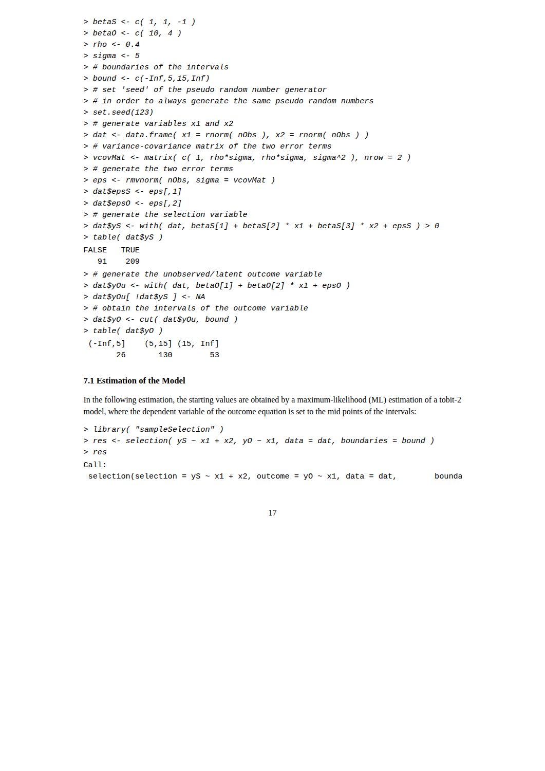> betaS <- c( 1, 1, -1 )
> betaO <- c( 10, 4 )
> rho <- 0.4
> sigma <- 5
> # boundaries of the intervals
> bound <- c(-Inf,5,15,Inf)
> # set 'seed' of the pseudo random number generator
> # in order to always generate the same pseudo random numbers
> set.seed(123)
> # generate variables x1 and x2
> dat <- data.frame( x1 = rnorm( nObs ), x2 = rnorm( nObs ) )
> # variance-covariance matrix of the two error terms
> vcovMat <- matrix( c( 1, rho*sigma, rho*sigma, sigma^2 ), nrow = 2 )
> # generate the two error terms
> eps <- rmvnorm( nObs, sigma = vcovMat )
> dat$epsS <- eps[,1]
> dat$epsO <- eps[,2]
> # generate the selection variable
> dat$yS <- with( dat, betaS[1] + betaS[2] * x1 + betaS[3] * x2 + epsS ) > 0
> table( dat$yS )
FALSE   TRUE
   91    209
> # generate the unobserved/latent outcome variable
> dat$yOu <- with( dat, betaO[1] + betaO[2] * x1 + epsO )
> dat$yOu[ !dat$yS ] <- NA
> # obtain the intervals of the outcome variable
> dat$yO <- cut( dat$yOu, bound )
> table( dat$yO )
 (-Inf,5]    (5,15] (15, Inf]
       26       130        53
7.1 Estimation of the Model
In the following estimation, the starting values are obtained by a maximum-likelihood (ML) estimation of a tobit-2 model, where the dependent variable of the outcome equation is set to the mid points of the intervals:
> library( "sampleSelection" )
> res <- selection( yS ~ x1 + x2, yO ~ x1, data = dat, boundaries = bound )
> res
Call:
 selection(selection = yS ~ x1 + x2, outcome = yO ~ x1, data = dat,        boundaries = bou
17